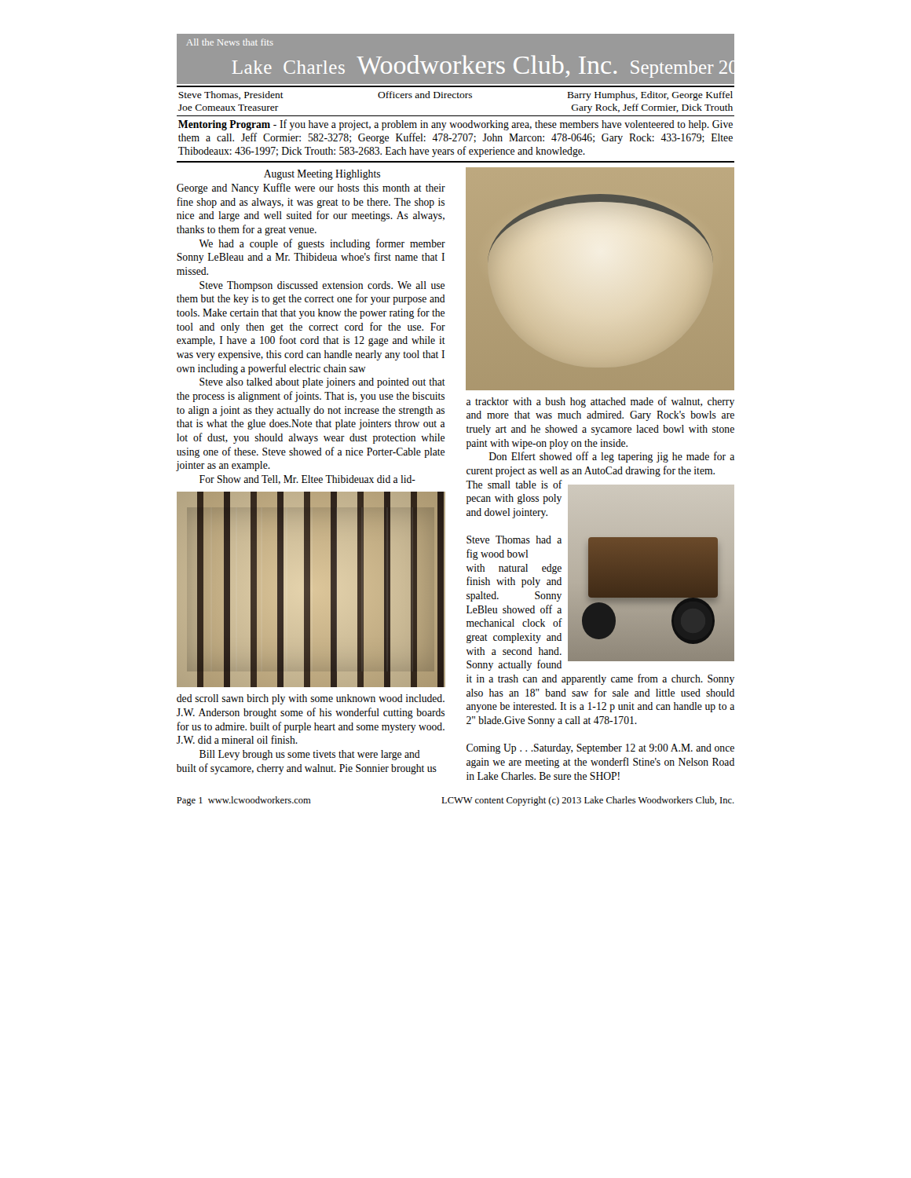All the News that fits
Lake Charles Woodworkers Club, Inc. September 2015
Steve Thomas, President
Joe Comeaux Treasurer
Officers and Directors
Barry Humphus, Editor, George Kuffel
Gary Rock, Jeff Cormier, Dick Trouth
Mentoring Program - If you have a project, a problem in any woodworking area, these members have volenteered to help. Give them a call. Jeff Cormier: 582-3278; George Kuffel: 478-2707; John Marcon: 478-0646; Gary Rock: 433-1679; Eltee Thibodeaux: 436-1997; Dick Trouth: 583-2683. Each have years of experience and knowledge.
August Meeting Highlights
George and Nancy Kuffle were our hosts this month at their fine shop and as always, it was great to be there. The shop is nice and large and well suited for our meetings. As always, thanks to them for a great venue.
We had a couple of guests including former member Sonny LeBleau and a Mr. Thibideua whoe's first name that I missed.
Steve Thompson discussed extension cords. We all use them but the key is to get the correct one for your purpose and tools. Make certain that that you know the power rating for the tool and only then get the correct cord for the use. For example, I have a 100 foot cord that is 12 gage and while it was very expensive, this cord can handle nearly any tool that I own including a powerful electric chain saw
Steve also talked about plate joiners and pointed out that the process is alignment of joints. That is, you use the biscuits to align a joint as they actually do not increase the strength as that is what the glue does.Note that plate jointers throw out a lot of dust, you should always wear dust protection while using one of these. Steve showed of a nice Porter-Cable plate jointer as an example.
For Show and Tell, Mr. Eltee Thibideuax did a lid-
ded scroll sawn birch ply with some unknown wood included. J.W. Anderson brought some of his wonderful cutting boards for us to admire. built of purple heart and some mystery wood. J.W. did a mineral oil finish.
Bill Levy brough us some tivets that were large and
built of sycamore, cherry and walnut. Pie Sonnier brought us
a tracktor with a bush hog attached made of walnut, cherry and more that was much admired. Gary Rock's bowls are truely art and he showed a sycamore laced bowl with stone paint with wipe-on ploy on the inside.
Don Elfert showed off a leg tapering jig he made for a curent project as well as an AutoCad drawing for the item.
The small table is of pecan with gloss poly and dowel jointery.
Steve Thomas had a fig wood bowl
with natural edge finish with poly and spalted. Sonny LeBleu showed off a mechanical clock of great complexity and with a second hand. Sonny actually found it in a trash can and apparently came from a church. Sonny also has an 18" band saw for sale and little used should anyone be interested. It is a 1-12 p unit and can handle up to a 2" blade.Give Sonny a call at 478-1701.
Coming Up . . .Saturday, September 12 at 9:00 A.M. and once again we are meeting at the wonderfl Stine's on Nelson Road in Lake Charles. Be sure the SHOP!
Page 1 www.lcwoodworkers.com
LCWW content Copyright (c) 2013 Lake Charles Woodworkers Club, Inc.